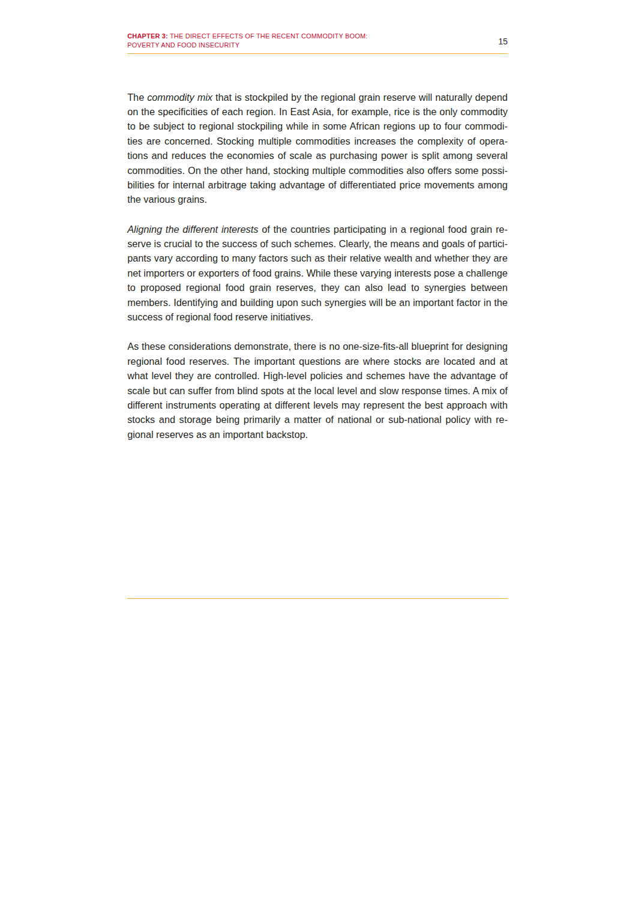Chapter 3: The Direct Effects of the Recent Commodity Boom:
Poverty and Food Insecurity
15
The commodity mix that is stockpiled by the regional grain reserve will naturally depend on the specificities of each region. In East Asia, for example, rice is the only commodity to be subject to regional stockpiling while in some African regions up to four commodities are concerned. Stocking multiple commodities increases the complexity of operations and reduces the economies of scale as purchasing power is split among several commodities. On the other hand, stocking multiple commodities also offers some possibilities for internal arbitrage taking advantage of differentiated price movements among the various grains.
Aligning the different interests of the countries participating in a regional food grain reserve is crucial to the success of such schemes. Clearly, the means and goals of participants vary according to many factors such as their relative wealth and whether they are net importers or exporters of food grains. While these varying interests pose a challenge to proposed regional food grain reserves, they can also lead to synergies between members. Identifying and building upon such synergies will be an important factor in the success of regional food reserve initiatives.
As these considerations demonstrate, there is no one-size-fits-all blueprint for designing regional food reserves. The important questions are where stocks are located and at what level they are controlled. High-level policies and schemes have the advantage of scale but can suffer from blind spots at the local level and slow response times. A mix of different instruments operating at different levels may represent the best approach with stocks and storage being primarily a matter of national or sub-national policy with regional reserves as an important backstop.